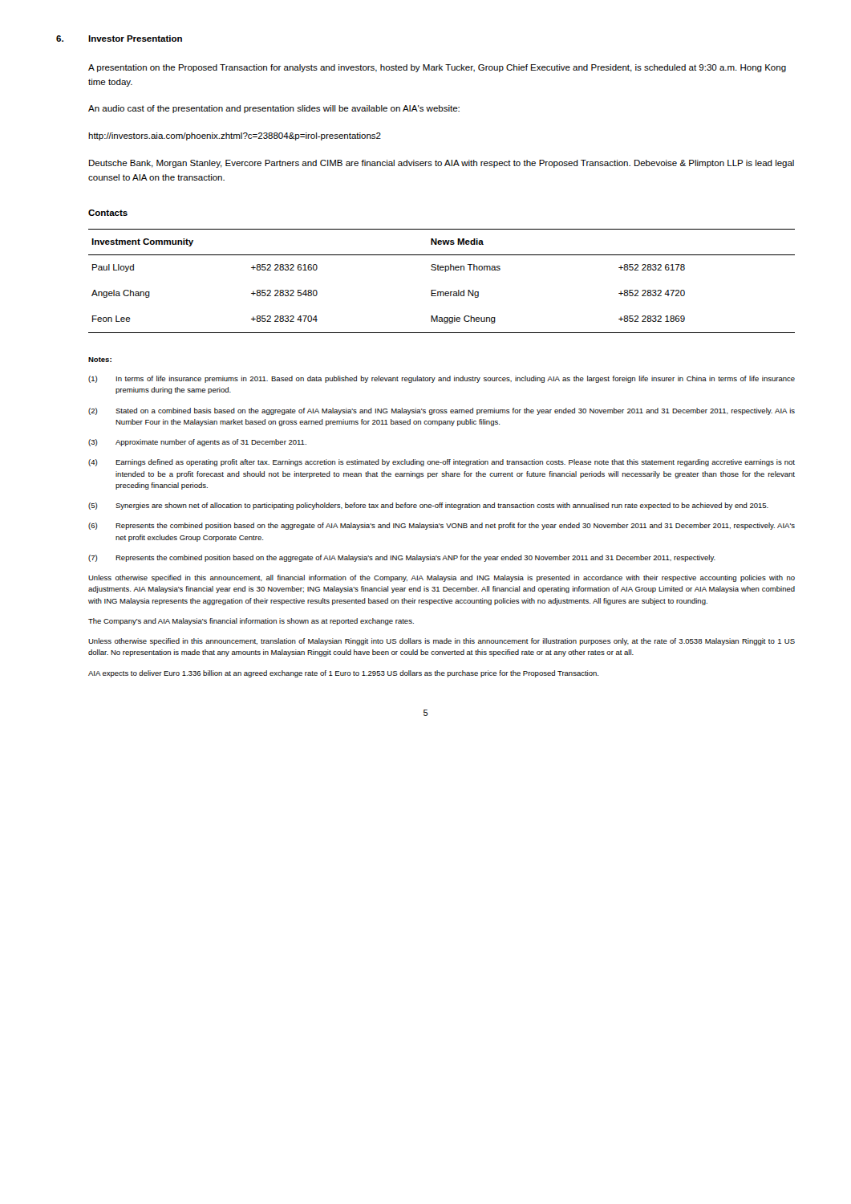6.
Investor Presentation
A presentation on the Proposed Transaction for analysts and investors, hosted by Mark Tucker, Group Chief Executive and President, is scheduled at 9:30 a.m. Hong Kong time today.
An audio cast of the presentation and presentation slides will be available on AIA's website:
http://investors.aia.com/phoenix.zhtml?c=238804&p=irol-presentations2
Deutsche Bank, Morgan Stanley, Evercore Partners and CIMB are financial advisers to AIA with respect to the Proposed Transaction. Debevoise & Plimpton LLP is lead legal counsel to AIA on the transaction.
Contacts
| Investment Community | News Media |
| --- | --- |
| Paul Lloyd | +852 2832 6160 | Stephen Thomas | +852 2832 6178 |
| Angela Chang | +852 2832 5480 | Emerald Ng | +852 2832 4720 |
| Feon Lee | +852 2832 4704 | Maggie Cheung | +852 2832 1869 |
Notes:
(1)
In terms of life insurance premiums in 2011. Based on data published by relevant regulatory and industry sources, including AIA as the largest foreign life insurer in China in terms of life insurance premiums during the same period.
(2)
Stated on a combined basis based on the aggregate of AIA Malaysia's and ING Malaysia's gross earned premiums for the year ended 30 November 2011 and 31 December 2011, respectively. AIA is Number Four in the Malaysian market based on gross earned premiums for 2011 based on company public filings.
(3)
Approximate number of agents as of 31 December 2011.
(4)
Earnings defined as operating profit after tax. Earnings accretion is estimated by excluding one-off integration and transaction costs. Please note that this statement regarding accretive earnings is not intended to be a profit forecast and should not be interpreted to mean that the earnings per share for the current or future financial periods will necessarily be greater than those for the relevant preceding financial periods.
(5)
Synergies are shown net of allocation to participating policyholders, before tax and before one-off integration and transaction costs with annualised run rate expected to be achieved by end 2015.
(6)
Represents the combined position based on the aggregate of AIA Malaysia's and ING Malaysia's VONB and net profit for the year ended 30 November 2011 and 31 December 2011, respectively. AIA's net profit excludes Group Corporate Centre.
(7)
Represents the combined position based on the aggregate of AIA Malaysia's and ING Malaysia's ANP for the year ended 30 November 2011 and 31 December 2011, respectively.
Unless otherwise specified in this announcement, all financial information of the Company, AIA Malaysia and ING Malaysia is presented in accordance with their respective accounting policies with no adjustments. AIA Malaysia's financial year end is 30 November; ING Malaysia's financial year end is 31 December. All financial and operating information of AIA Group Limited or AIA Malaysia when combined with ING Malaysia represents the aggregation of their respective results presented based on their respective accounting policies with no adjustments. All figures are subject to rounding.
The Company's and AIA Malaysia's financial information is shown as at reported exchange rates.
Unless otherwise specified in this announcement, translation of Malaysian Ringgit into US dollars is made in this announcement for illustration purposes only, at the rate of 3.0538 Malaysian Ringgit to 1 US dollar. No representation is made that any amounts in Malaysian Ringgit could have been or could be converted at this specified rate or at any other rates or at all.
AIA expects to deliver Euro 1.336 billion at an agreed exchange rate of 1 Euro to 1.2953 US dollars as the purchase price for the Proposed Transaction.
5